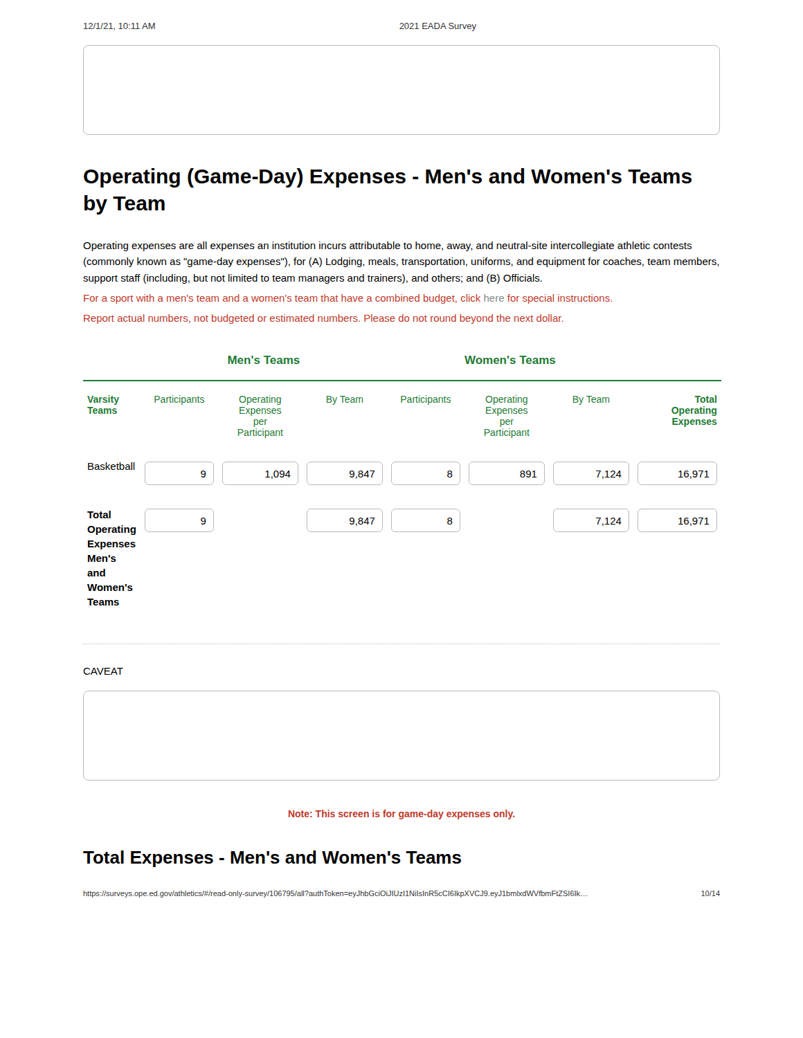12/1/21, 10:11 AM
2021 EADA Survey
Operating (Game-Day) Expenses - Men's and Women's Teams by Team
Operating expenses are all expenses an institution incurs attributable to home, away, and neutral-site intercollegiate athletic contests (commonly known as "game-day expenses"), for (A) Lodging, meals, transportation, uniforms, and equipment for coaches, team members, support staff (including, but not limited to team managers and trainers), and others; and (B) Officials.
For a sport with a men's team and a women's team that have a combined budget, click here for special instructions.
Report actual numbers, not budgeted or estimated numbers. Please do not round beyond the next dollar.
| | Men's Teams | Women's Teams | |
| --- | --- | --- | --- |
| Varsity Teams | Participants | Operating Expenses per Participant | By Team | Participants | Operating Expenses per Participant | By Team | Total Operating Expenses |
| Basketball | 9 | 1,094 | 9,847 | 8 | 891 | 7,124 | 16,971 |
| Total Operating Expenses Men's and Women's Teams | 9 | | 9,847 | 8 | | 7,124 | 16,971 |
CAVEAT
Note: This screen is for game-day expenses only.
Total Expenses - Men's and Women's Teams
https://surveys.ope.ed.gov/athletics/#/read-only-survey/106795/all?authToken=eyJhbGciOiJIUzI1NiIsInR5cCI6IkpXVCJ9.eyJ1bmlxdWVfbmFtZSI6Ik…
10/14